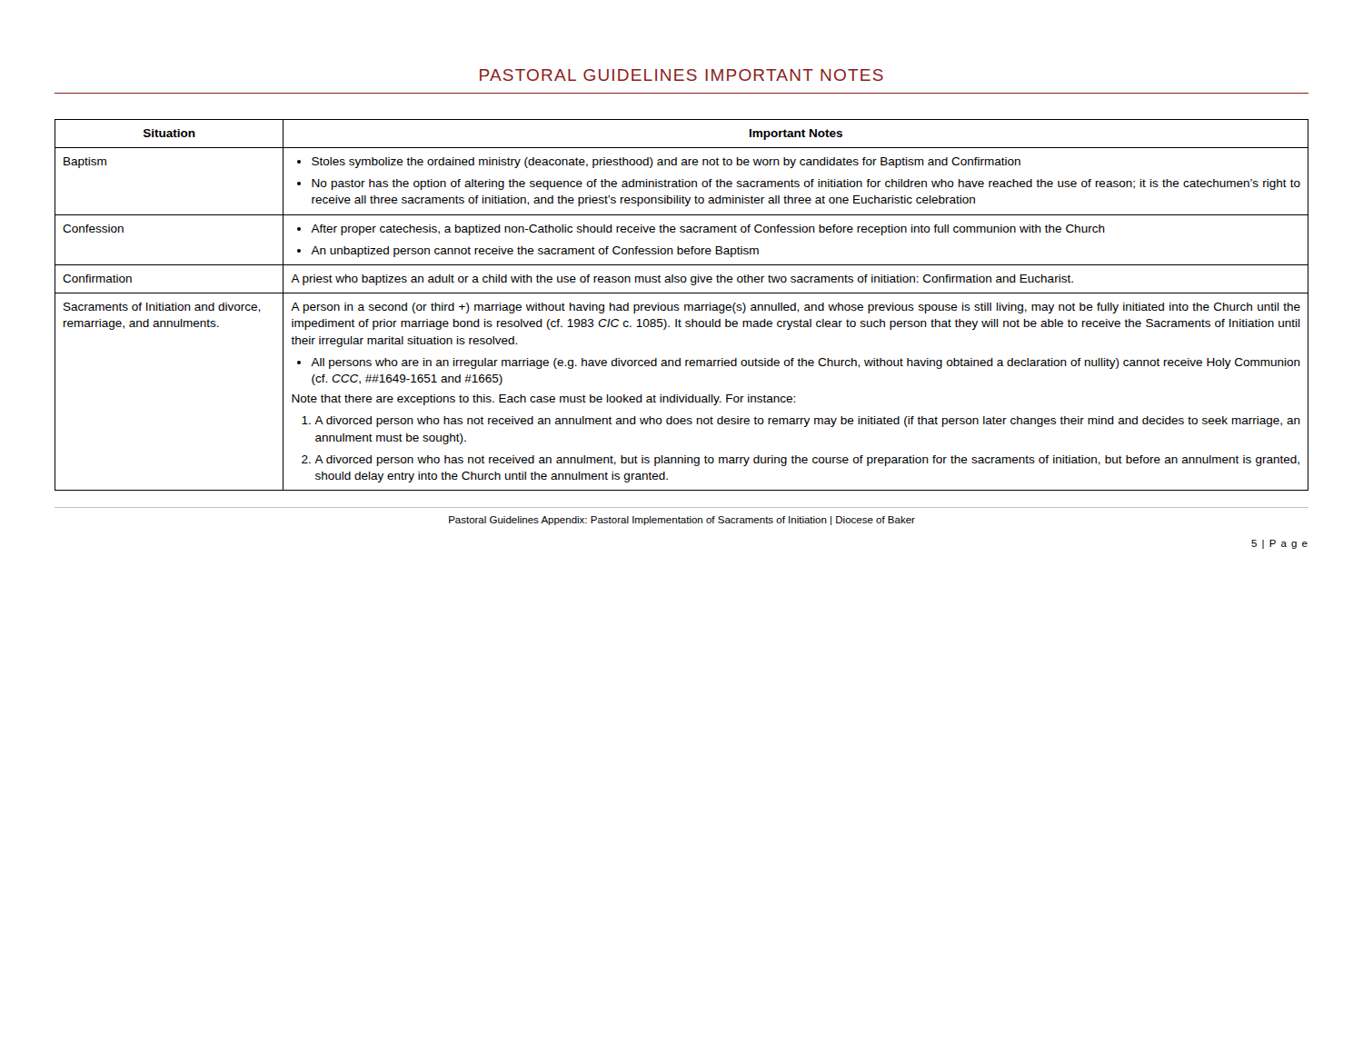Pastoral Guidelines Important Notes
| Situation | Important Notes |
| --- | --- |
| Baptism | Stoles symbolize the ordained ministry (deaconate, priesthood) and are not to be worn by candidates for Baptism and Confirmation No pastor has the option of altering the sequence of the administration of the sacraments of initiation for children who have reached the use of reason; it is the catechumen’s right to receive all three sacraments of initiation, and the priest’s responsibility to administer all three at one Eucharistic celebration |
| Confession | After proper catechesis, a baptized non-Catholic should receive the sacrament of Confession before reception into full communion with the Church An unbaptized person cannot receive the sacrament of Confession before Baptism |
| Confirmation | A priest who baptizes an adult or a child with the use of reason must also give the other two sacraments of initiation: Confirmation and Eucharist. |
| Sacraments of Initiation and divorce, remarriage, and annulments. | A person in a second (or third +) marriage without having had previous marriage(s) annulled, and whose previous spouse is still living, may not be fully initiated into the Church until the impediment of prior marriage bond is resolved (cf. 1983 CIC c. 1085). It should be made crystal clear to such person that they will not be able to receive the Sacraments of Initiation until their irregular marital situation is resolved. All persons who are in an irregular marriage (e.g. have divorced and remarried outside of the Church, without having obtained a declaration of nullity) cannot receive Holy Communion (cf. CCC , ##1649-1651 and #1665) Note that there are exceptions to this. Each case must be looked at individually. For instance: A divorced person who has not received an annulment and who does not desire to remarry may be initiated (if that person later changes their mind and decides to seek marriage, an annulment must be sought). A divorced person who has not received an annulment, but is planning to marry during the course of preparation for the sacraments of initiation, but before an annulment is granted, should delay entry into the Church until the annulment is granted. |
Pastoral Guidelines Appendix: Pastoral Implementation of Sacraments of Initiation | Diocese of Baker
5 | P a g e